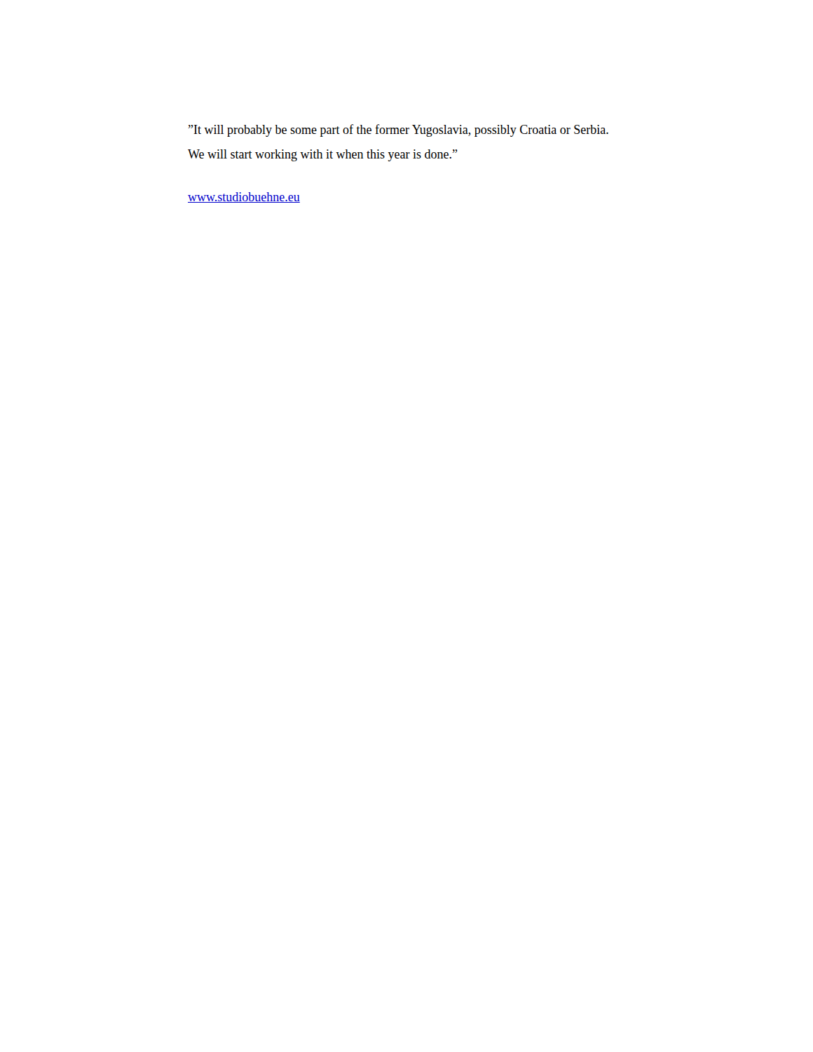”It will probably be some part of the former Yugoslavia, possibly Croatia or Serbia. We will start working with it when this year is done.”
www.studiobuehne.eu